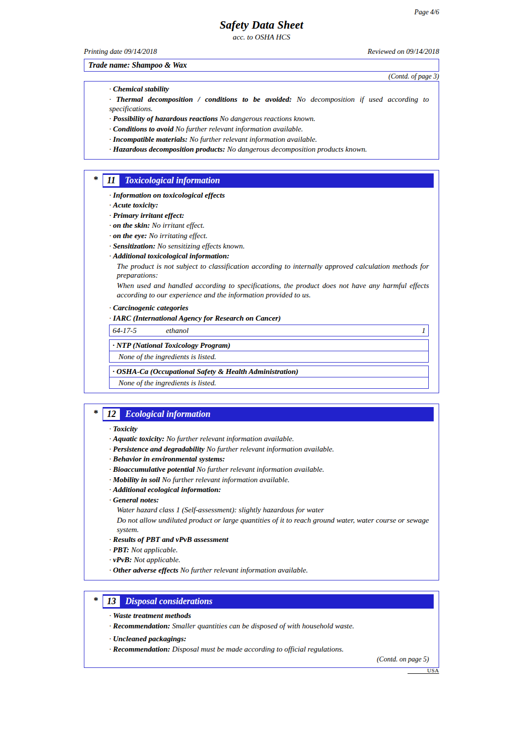Page 4/6
Safety Data Sheet
acc. to OSHA HCS
Printing date 09/14/2018 Reviewed on 09/14/2018
Trade name: Shampoo & Wax
(Contd. of page 3)
Chemical stability
Thermal decomposition / conditions to be avoided: No decomposition if used according to specifications.
Possibility of hazardous reactions No dangerous reactions known.
Conditions to avoid No further relevant information available.
Incompatible materials: No further relevant information available.
Hazardous decomposition products: No dangerous decomposition products known.
*
11 Toxicological information
Information on toxicological effects
Acute toxicity:
Primary irritant effect:
on the skin: No irritant effect.
on the eye: No irritating effect.
Sensitization: No sensitizing effects known.
Additional toxicological information:
The product is not subject to classification according to internally approved calculation methods for preparations:
When used and handled according to specifications, the product does not have any harmful effects according to our experience and the information provided to us.
Carcinogenic categories
IARC (International Agency for Research on Cancer)
| 64-17-5 | ethanol | 1 |
· NTP (National Toxicology Program)
None of the ingredients is listed.
· OSHA-Ca (Occupational Safety & Health Administration)
None of the ingredients is listed.
*
12 Ecological information
Toxicity
Aquatic toxicity: No further relevant information available.
Persistence and degradability No further relevant information available.
Behavior in environmental systems:
Bioaccumulative potential No further relevant information available.
Mobility in soil No further relevant information available.
Additional ecological information:
General notes:
Water hazard class 1 (Self-assessment): slightly hazardous for water
Do not allow undiluted product or large quantities of it to reach ground water, water course or sewage system.
Results of PBT and vPvB assessment
PBT: Not applicable.
vPvB: Not applicable.
Other adverse effects No further relevant information available.
*
13 Disposal considerations
Waste treatment methods
Recommendation: Smaller quantities can be disposed of with household waste.
Uncleaned packagings:
Recommendation: Disposal must be made according to official regulations.
(Contd. on page 5)
USA